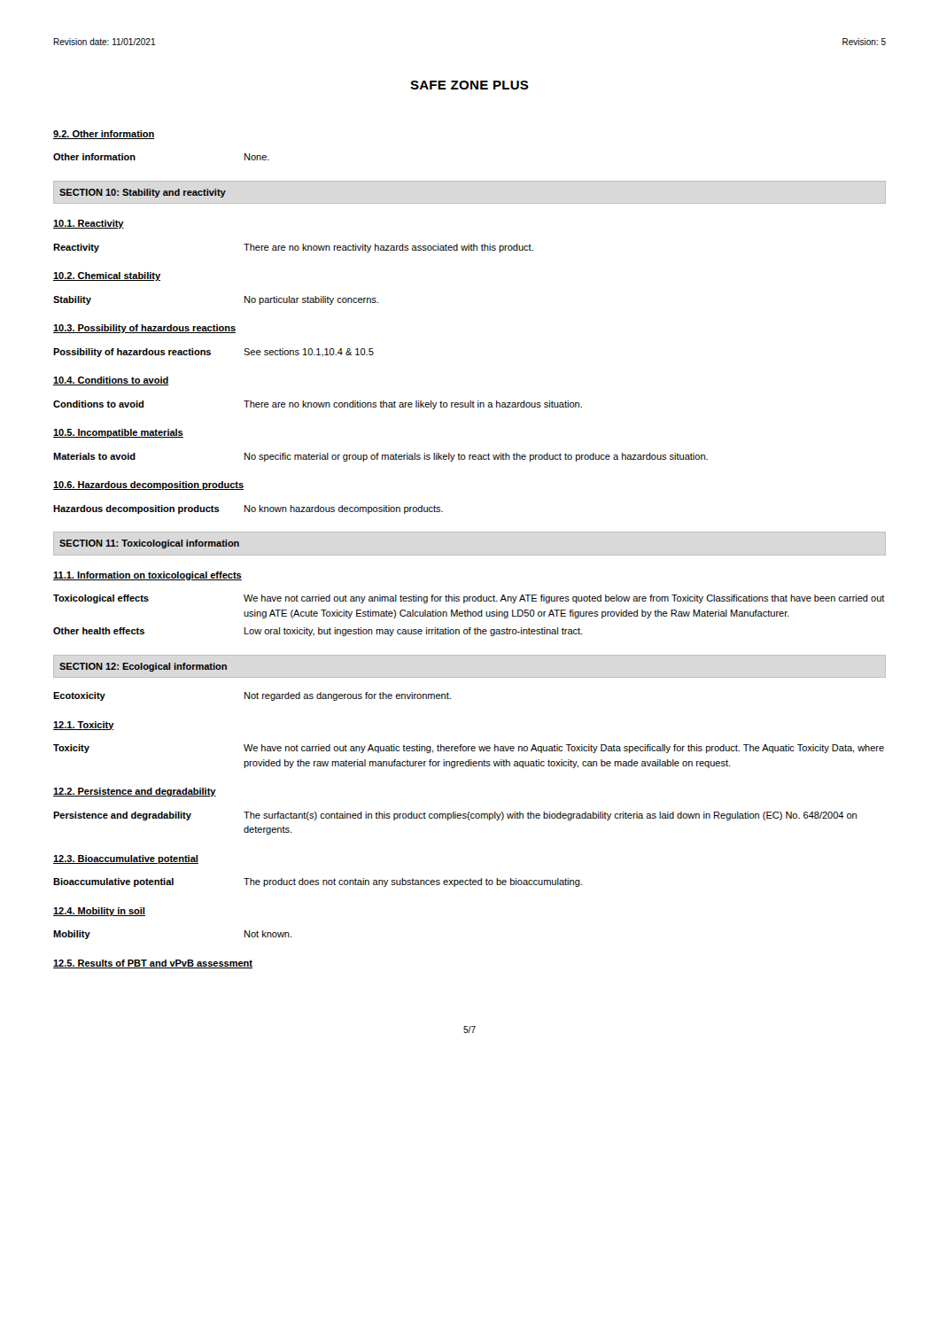Revision date: 11/01/2021 Revision: 5
SAFE ZONE PLUS
9.2. Other information
| Other information | None. |
SECTION 10: Stability and reactivity
10.1. Reactivity
| Reactivity | There are no known reactivity hazards associated with this product. |
10.2. Chemical stability
| Stability | No particular stability concerns. |
10.3. Possibility of hazardous reactions
| Possibility of hazardous reactions | See sections 10.1,10.4 & 10.5 |
10.4. Conditions to avoid
| Conditions to avoid | There are no known conditions that are likely to result in a hazardous situation. |
10.5. Incompatible materials
| Materials to avoid | No specific material or group of materials is likely to react with the product to produce a hazardous situation. |
10.6. Hazardous decomposition products
| Hazardous decomposition products | No known hazardous decomposition products. |
SECTION 11: Toxicological information
11.1. Information on toxicological effects
| Toxicological effects | We have not carried out any animal testing for this product. Any ATE figures quoted below are from Toxicity Classifications that have been carried out using ATE (Acute Toxicity Estimate) Calculation Method using LD50 or ATE figures provided by the Raw Material Manufacturer. |
| Other health effects | Low oral toxicity, but ingestion may cause irritation of the gastro-intestinal tract. |
SECTION 12: Ecological information
| Ecotoxicity | Not regarded as dangerous for the environment. |
12.1. Toxicity
| Toxicity | We have not carried out any Aquatic testing, therefore we have no Aquatic Toxicity Data specifically for this product. The Aquatic Toxicity Data, where provided by the raw material manufacturer for ingredients with aquatic toxicity, can be made available on request. |
12.2. Persistence and degradability
| Persistence and degradability | The surfactant(s) contained in this product complies(comply) with the biodegradability criteria as laid down in Regulation (EC) No. 648/2004 on detergents. |
12.3. Bioaccumulative potential
| Bioaccumulative potential | The product does not contain any substances expected to be bioaccumulating. |
12.4. Mobility in soil
| Mobility | Not known. |
12.5. Results of PBT and vPvB assessment
5/7